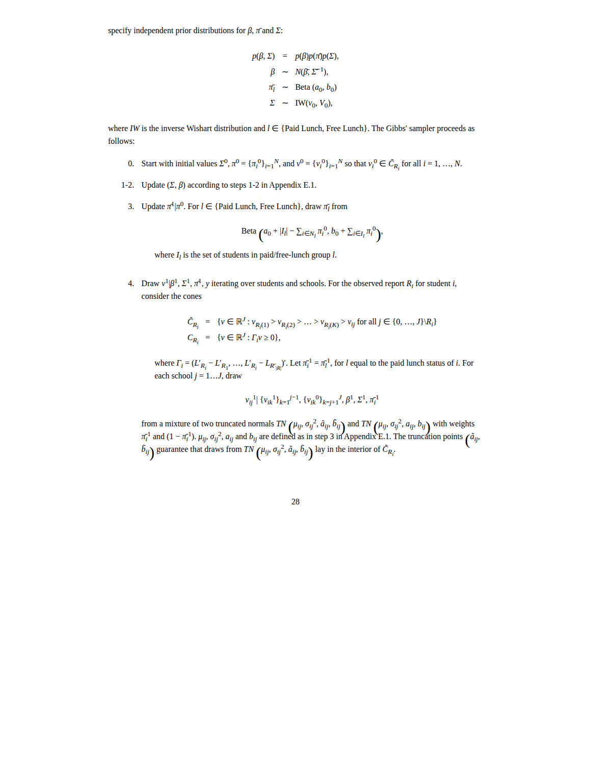specify independent prior distributions for β, π̄ and Σ:
| p ( β , Σ ) | = | p ( β ) p ( π̄ ) p ( Σ ), |
| β | ∼ | N ( β̄ , Σ̄ −1 ), |
| π̄ l | ∼ | Beta ( a 0 , b 0 ) |
| Σ | ∼ | IW ( ν 0 , V 0 ), |
where IW is the inverse Wishart distribution and l ∈ {Paid Lunch, Free Lunch}. The Gibbs' sampler proceeds as follows:
0. Start with initial values Σ0, π0 = {πi0}i=1N, and v0 = {vi0}i=1N so that vi0 ∈ C̃Ri for all i = 1, …, N.
1-2. Update (Σ, β) according to steps 1-2 in Appendix E.1.
3.
Update π̄1|π0. For l ∈ {Paid Lunch, Free Lunch}, draw π̄l from
Beta (a0 + |Il| − ∑i∈Nl πi0, b0 + ∑i∈Il πi0),
where Il is the set of students in paid/free-lunch group l.
4.
Draw v1|β1, Σ1, π̄1, y iterating over students and schools. For the observed report Ri for student i, consider the cones
| C̃ R i | = | { v ∈ ℝ J : v R i (1) > v R i (2) > … > v R i ( K ) > v ij for all j ∈ {0, …, J }\ R i } |
| C R i | = | { v ∈ ℝ J : Γ i v ≥ 0}, |
where Γi = (L′Ri − L′R1, …, L′Ri − LR′|R|)′. Let π̄i1 = π̄l1, for l equal to the paid lunch status of i. For each school j = 1…J, draw
vij1| {vik1}k=1j−1, {vik0}k=j+1J, β1, Σ1, π̄i1
from a mixture of two truncated normals TN (μij, σij2, ãij, b̃ij) and TN (μij, σij2, aij, bij) with weights π̄i1 and (1 − π̄i1). μij, σij2, aij and bij are defined as in step 3 in Appendix E.1. The truncation points (ãij, b̃ij) guarantee that draws from TN (μij, σij2, ãij, b̃ij) lay in the interior of C̃Ri.
28